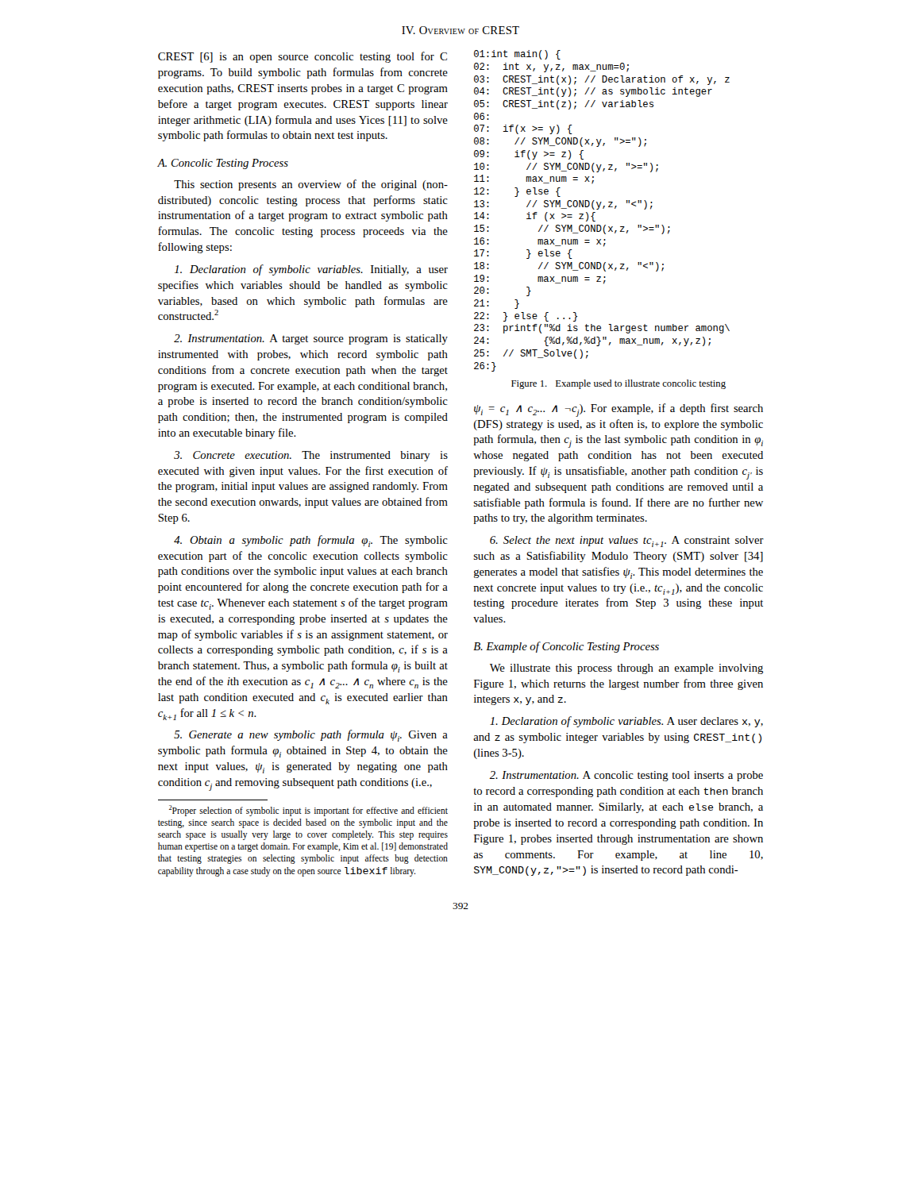IV. Overview of CREST
CREST [6] is an open source concolic testing tool for C programs. To build symbolic path formulas from concrete execution paths, CREST inserts probes in a target C program before a target program executes. CREST supports linear integer arithmetic (LIA) formula and uses Yices [11] to solve symbolic path formulas to obtain next test inputs.
A. Concolic Testing Process
This section presents an overview of the original (non-distributed) concolic testing process that performs static instrumentation of a target program to extract symbolic path formulas. The concolic testing process proceeds via the following steps:
1. Declaration of symbolic variables. Initially, a user specifies which variables should be handled as symbolic variables, based on which symbolic path formulas are constructed.2
2. Instrumentation. A target source program is statically instrumented with probes, which record symbolic path conditions from a concrete execution path when the target program is executed. For example, at each conditional branch, a probe is inserted to record the branch condition/symbolic path condition; then, the instrumented program is compiled into an executable binary file.
3. Concrete execution. The instrumented binary is executed with given input values. For the first execution of the program, initial input values are assigned randomly. From the second execution onwards, input values are obtained from Step 6.
4. Obtain a symbolic path formula φi. The symbolic execution part of the concolic execution collects symbolic path conditions over the symbolic input values at each branch point encountered for along the concrete execution path for a test case tci. Whenever each statement s of the target program is executed, a corresponding probe inserted at s updates the map of symbolic variables if s is an assignment statement, or collects a corresponding symbolic path condition, c, if s is a branch statement. Thus, a symbolic path formula φi is built at the end of the ith execution as c1 ∧ c2... ∧ cn where cn is the last path condition executed and ck is executed earlier than ck+1 for all 1 ≤ k < n.
5. Generate a new symbolic path formula ψi. Given a symbolic path formula φi obtained in Step 4, to obtain the next input values, ψi is generated by negating one path condition cj and removing subsequent path conditions (i.e.,
2Proper selection of symbolic input is important for effective and efficient testing, since search space is decided based on the symbolic input and the search space is usually very large to cover completely. This step requires human expertise on a target domain. For example, Kim et al. [19] demonstrated that testing strategies on selecting symbolic input affects bug detection capability through a case study on the open source libexif library.
01:int main() { 02: int x, y,z, max_num=0; 03: CREST_int(x); // Declaration of x, y, z 04: CREST_int(y); // as symbolic integer 05: CREST_int(z); // variables 06: 07: if(x >= y) { 08: // SYM_COND(x,y, ">="); 09: if(y >= z) { 10: // SYM_COND(y,z, ">="); 11: max_num = x; 12: } else { 13: // SYM_COND(y,z, "<"); 14: if (x >= z){ 15: // SYM_COND(x,z, ">="); 16: max_num = x; 17: } else { 18: // SYM_COND(x,z, "<"); 19: max_num = z; 20: } 21: } 22: } else { ...} 23: printf("%d is the largest number among\ 24: {%d,%d,%d}", max_num, x,y,z); 25: // SMT_Solve(); 26:}
Figure 1. Example used to illustrate concolic testing
ψi = c1 ∧ c2... ∧ ¬cj). For example, if a depth first search (DFS) strategy is used, as it often is, to explore the symbolic path formula, then cj is the last symbolic path condition in φi whose negated path condition has not been executed previously. If ψi is unsatisfiable, another path condition cj′ is negated and subsequent path conditions are removed until a satisfiable path formula is found. If there are no further new paths to try, the algorithm terminates.
6. Select the next input values tci+1. A constraint solver such as a Satisfiability Modulo Theory (SMT) solver [34] generates a model that satisfies ψi. This model determines the next concrete input values to try (i.e., tci+1), and the concolic testing procedure iterates from Step 3 using these input values.
B. Example of Concolic Testing Process
We illustrate this process through an example involving Figure 1, which returns the largest number from three given integers x, y, and z.
1. Declaration of symbolic variables. A user declares x, y, and z as symbolic integer variables by using CREST_int() (lines 3-5).
2. Instrumentation. A concolic testing tool inserts a probe to record a corresponding path condition at each then branch in an automated manner. Similarly, at each else branch, a probe is inserted to record a corresponding path condition. In Figure 1, probes inserted through instrumentation are shown as comments. For example, at line 10, SYM_COND(y,z,">=") is inserted to record path condi-
392